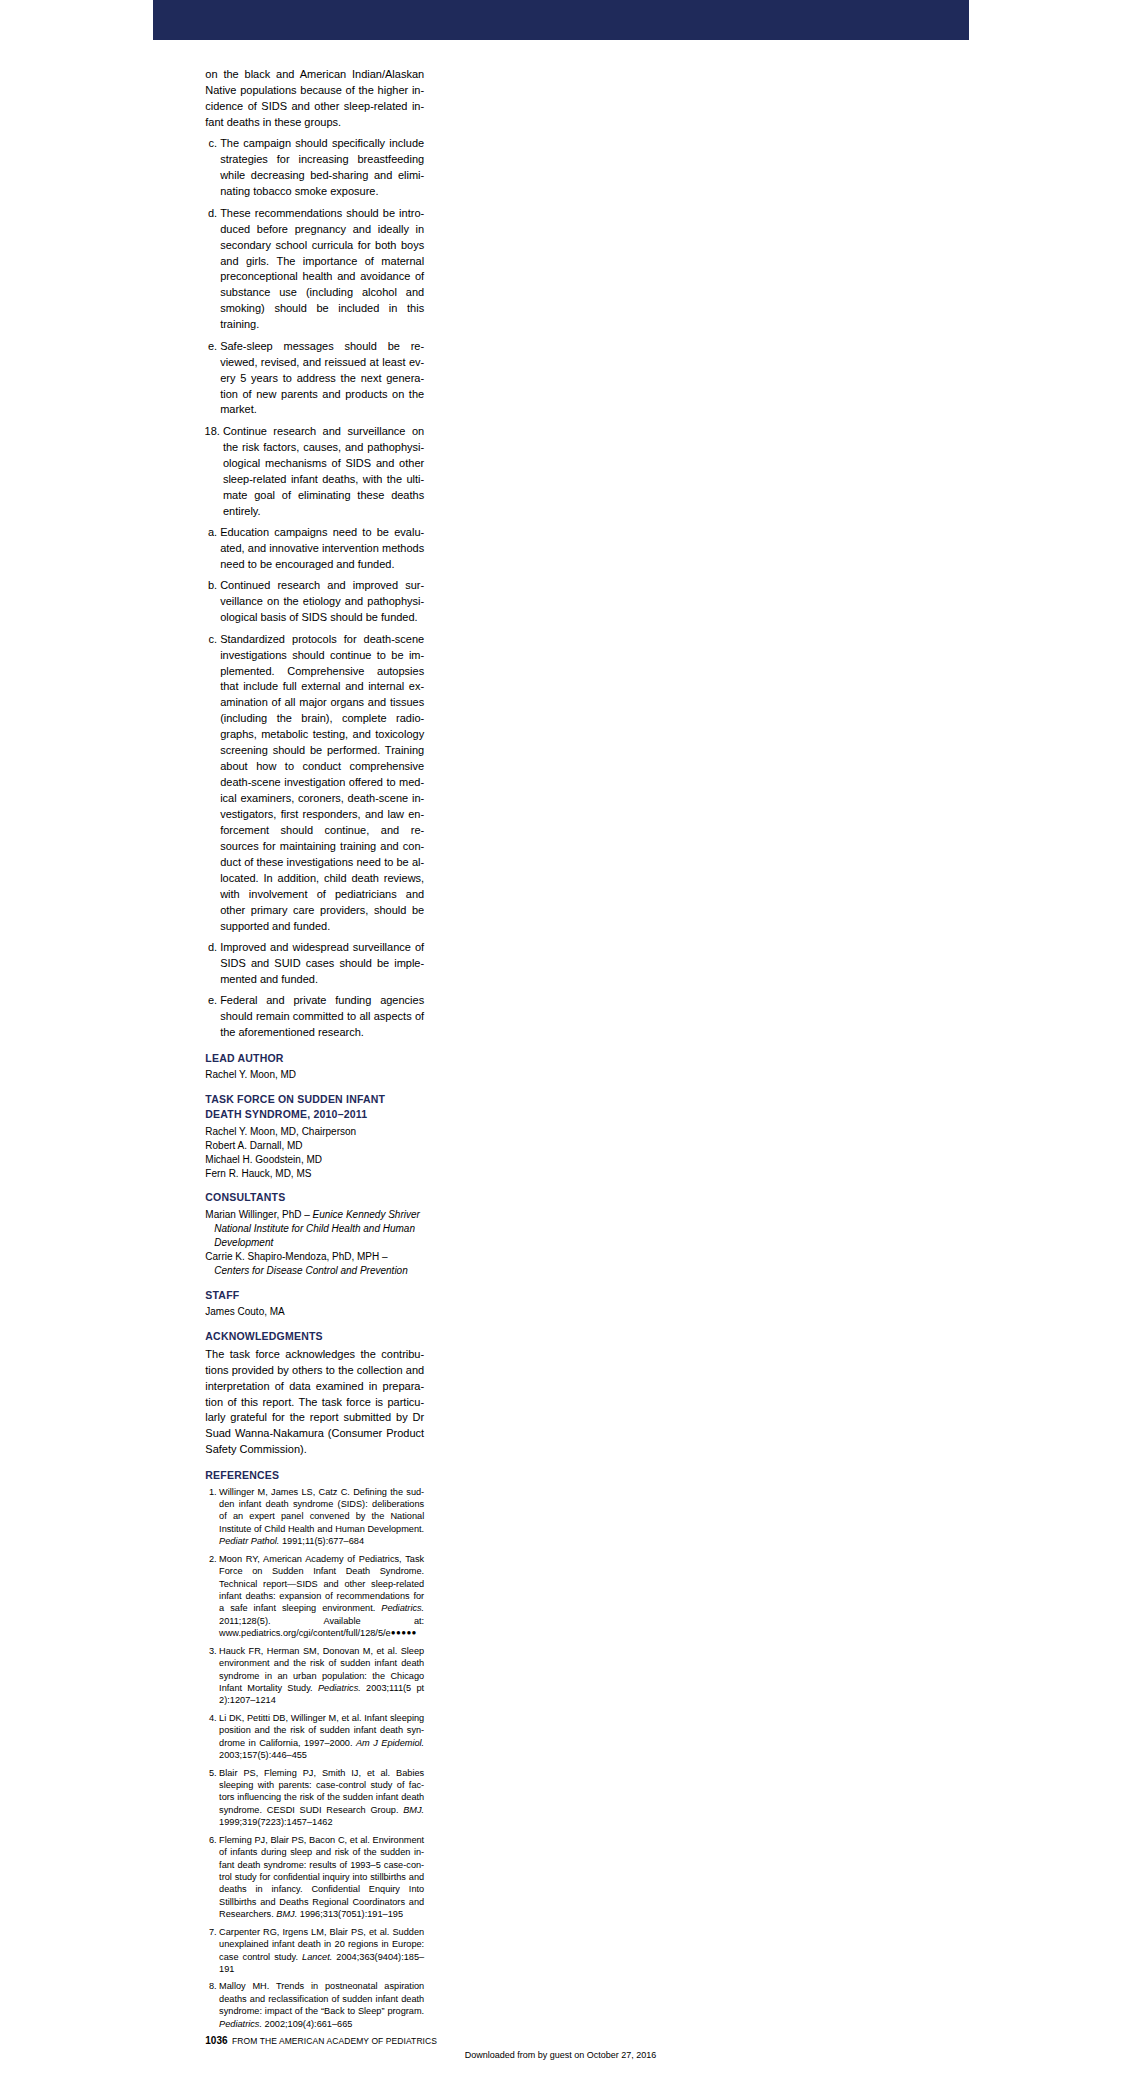on the black and American Indian/Alaskan Native populations because of the higher incidence of SIDS and other sleep-related infant deaths in these groups.
The campaign should specifically include strategies for increasing breastfeeding while decreasing bed-sharing and eliminating tobacco smoke exposure.
These recommendations should be introduced before pregnancy and ideally in secondary school curricula for both boys and girls. The importance of maternal preconceptional health and avoidance of substance use (including alcohol and smoking) should be included in this training.
Safe-sleep messages should be reviewed, revised, and reissued at least every 5 years to address the next generation of new parents and products on the market.
Continue research and surveillance on the risk factors, causes, and pathophysiological mechanisms of SIDS and other sleep-related infant deaths, with the ultimate goal of eliminating these deaths entirely.
Education campaigns need to be evaluated, and innovative intervention methods need to be encouraged and funded.
Continued research and improved surveillance on the etiology and pathophysiological basis of SIDS should be funded.
Standardized protocols for death-scene investigations should continue to be implemented. Comprehensive autopsies that include full external and internal examination of all major organs and tissues (including the brain), complete radiographs, metabolic testing, and toxicology screening should be performed. Training about how to conduct comprehensive death-scene investigation offered to medical examiners, coroners, death-scene investigators, first responders, and law enforcement should continue, and resources for maintaining training and conduct of these investigations need to be allocated. In addition, child death reviews, with involvement of pediatricians and other primary care providers, should be supported and funded.
Improved and widespread surveillance of SIDS and SUID cases should be implemented and funded.
Federal and private funding agencies should remain committed to all aspects of the aforementioned research.
Lead Author
Rachel Y. Moon, MD
Task Force on Sudden Infant Death Syndrome, 2010–2011
Rachel Y. Moon, MD, Chairperson
Robert A. Darnall, MD
Michael H. Goodstein, MD
Fern R. Hauck, MD, MS
Consultants
Marian Willinger, PhD – Eunice Kennedy Shriver National Institute for Child Health and Human Development Carrie K. Shapiro-Mendoza, PhD, MPH – Centers for Disease Control and Prevention
Staff
James Couto, MA
Acknowledgments
The task force acknowledges the contributions provided by others to the collection and interpretation of data examined in preparation of this report. The task force is particularly grateful for the report submitted by Dr Suad Wanna-Nakamura (Consumer Product Safety Commission).
References
Willinger M, James LS, Catz C. Defining the sudden infant death syndrome (SIDS): deliberations of an expert panel convened by the National Institute of Child Health and Human Development. Pediatr Pathol. 1991;11(5):677–684
Moon RY, American Academy of Pediatrics, Task Force on Sudden Infant Death Syndrome. Technical report—SIDS and other sleep-related infant deaths: expansion of recommendations for a safe infant sleeping environment. Pediatrics. 2011;128(5). Available at: www.pediatrics.org/cgi/content/full/128/5/e
Hauck FR, Herman SM, Donovan M, et al. Sleep environment and the risk of sudden infant death syndrome in an urban population: the Chicago Infant Mortality Study. Pediatrics. 2003;111(5 pt 2):1207–1214
Li DK, Petitti DB, Willinger M, et al. Infant sleeping position and the risk of sudden infant death syndrome in California, 1997–2000. Am J Epidemiol. 2003;157(5):446–455
Blair PS, Fleming PJ, Smith IJ, et al. Babies sleeping with parents: case-control study of factors influencing the risk of the sudden infant death syndrome. CESDI SUDI Research Group. BMJ. 1999;319(7223):1457–1462
Fleming PJ, Blair PS, Bacon C, et al. Environment of infants during sleep and risk of the sudden infant death syndrome: results of 1993–5 case-control study for confidential inquiry into stillbirths and deaths in infancy. Confidential Enquiry Into Stillbirths and Deaths Regional Coordinators and Researchers. BMJ. 1996;313(7051):191–195
Carpenter RG, Irgens LM, Blair PS, et al. Sudden unexplained infant death in 20 regions in Europe: case control study. Lancet. 2004;363(9404):185–191
Malloy MH. Trends in postneonatal aspiration deaths and reclassification of sudden infant death syndrome: impact of the “Back to Sleep” program. Pediatrics. 2002;109(4):661–665
1036 FROM THE AMERICAN ACADEMY OF PEDIATRICS
Downloaded from by guest on October 27, 2016